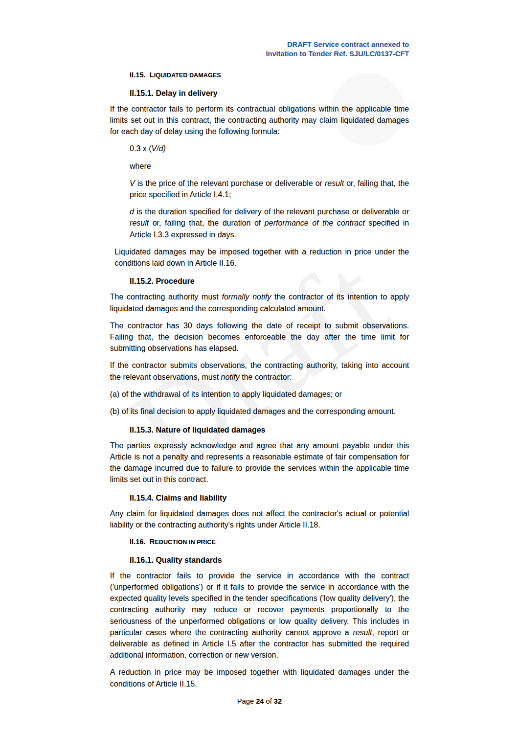Draft
DRAFT Service contract annexed to
Invitation to Tender Ref. SJU/LC/0137-CFT
II.15. LIQUIDATED DAMAGES
II.15.1. Delay in delivery
If the contractor fails to perform its contractual obligations within the applicable time limits set out in this contract, the contracting authority may claim liquidated damages for each day of delay using the following formula:
0.3 x (V/d)
where
V is the price of the relevant purchase or deliverable or result or, failing that, the price specified in Article I.4.1;
d is the duration specified for delivery of the relevant purchase or deliverable or result or, failing that, the duration of performance of the contract specified in Article I.3.3 expressed in days.
Liquidated damages may be imposed together with a reduction in price under the conditions laid down in Article II.16.
II.15.2. Procedure
The contracting authority must formally notify the contractor of its intention to apply liquidated damages and the corresponding calculated amount.
The contractor has 30 days following the date of receipt to submit observations. Failing that, the decision becomes enforceable the day after the time limit for submitting observations has elapsed.
If the contractor submits observations, the contracting authority, taking into account the relevant observations, must notify the contractor:
(a) of the withdrawal of its intention to apply liquidated damages; or
(b) of its final decision to apply liquidated damages and the corresponding amount.
II.15.3. Nature of liquidated damages
The parties expressly acknowledge and agree that any amount payable under this Article is not a penalty and represents a reasonable estimate of fair compensation for the damage incurred due to failure to provide the services within the applicable time limits set out in this contract.
II.15.4. Claims and liability
Any claim for liquidated damages does not affect the contractor's actual or potential liability or the contracting authority's rights under Article II.18.
II.16. REDUCTION IN PRICE
II.16.1. Quality standards
If the contractor fails to provide the service in accordance with the contract ('unperformed obligations') or if it fails to provide the service in accordance with the expected quality levels specified in the tender specifications ('low quality delivery'), the contracting authority may reduce or recover payments proportionally to the seriousness of the unperformed obligations or low quality delivery. This includes in particular cases where the contracting authority cannot approve a result, report or deliverable as defined in Article I.5 after the contractor has submitted the required additional information, correction or new version.
A reduction in price may be imposed together with liquidated damages under the conditions of Article II.15.
Page 24 of 32